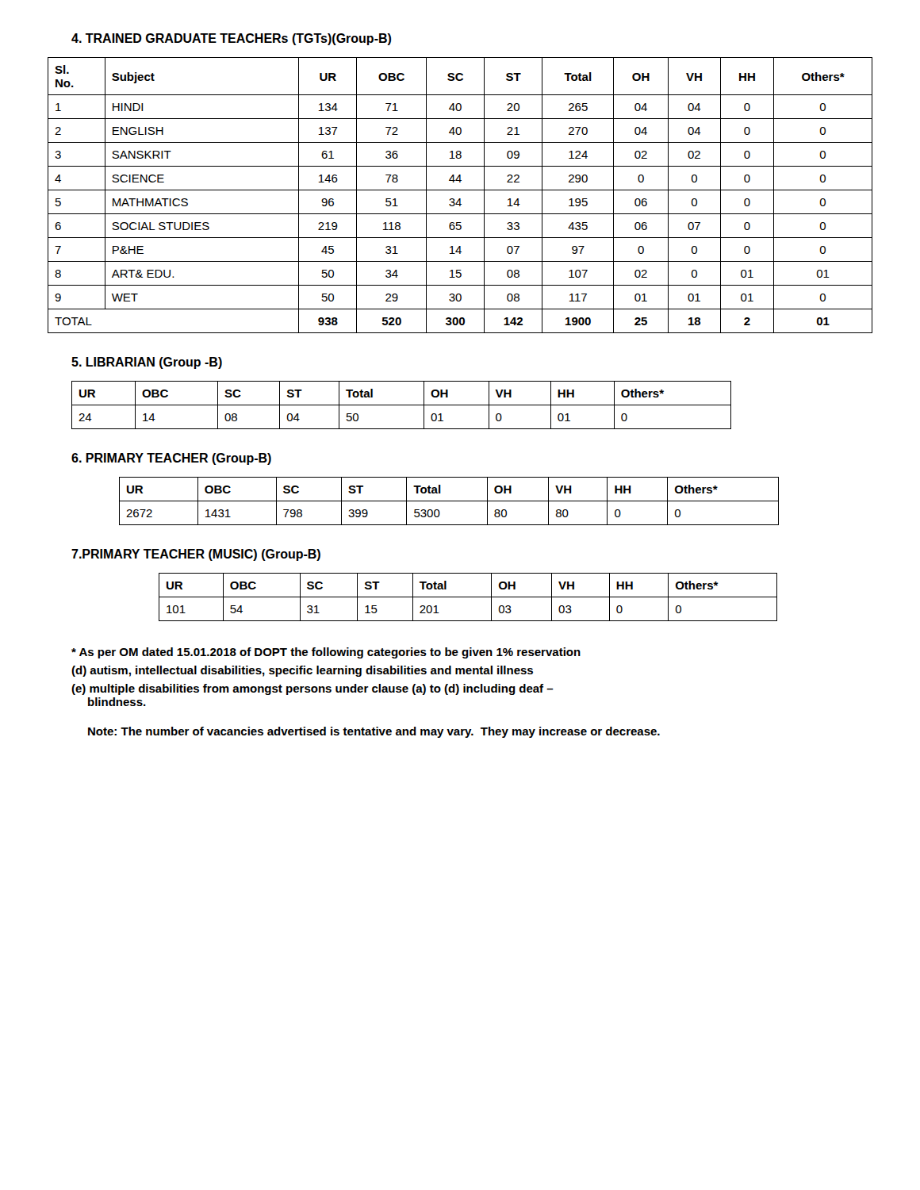4. TRAINED GRADUATE TEACHERs (TGTs)(Group-B)
| Sl. No. | Subject | UR | OBC | SC | ST | Total | OH | VH | HH | Others* |
| --- | --- | --- | --- | --- | --- | --- | --- | --- | --- | --- |
| 1 | HINDI | 134 | 71 | 40 | 20 | 265 | 04 | 04 | 0 | 0 |
| 2 | ENGLISH | 137 | 72 | 40 | 21 | 270 | 04 | 04 | 0 | 0 |
| 3 | SANSKRIT | 61 | 36 | 18 | 09 | 124 | 02 | 02 | 0 | 0 |
| 4 | SCIENCE | 146 | 78 | 44 | 22 | 290 | 0 | 0 | 0 | 0 |
| 5 | MATHMATICS | 96 | 51 | 34 | 14 | 195 | 06 | 0 | 0 | 0 |
| 6 | SOCIAL STUDIES | 219 | 118 | 65 | 33 | 435 | 06 | 07 | 0 | 0 |
| 7 | P&HE | 45 | 31 | 14 | 07 | 97 | 0 | 0 | 0 | 0 |
| 8 | ART& EDU. | 50 | 34 | 15 | 08 | 107 | 02 | 0 | 01 | 01 |
| 9 | WET | 50 | 29 | 30 | 08 | 117 | 01 | 01 | 01 | 0 |
| TOTAL | 938 | 520 | 300 | 142 | 1900 | 25 | 18 | 2 | 01 |
5. LIBRARIAN (Group -B)
| UR | OBC | SC | ST | Total | OH | VH | HH | Others* |
| --- | --- | --- | --- | --- | --- | --- | --- | --- |
| 24 | 14 | 08 | 04 | 50 | 01 | 0 | 01 | 0 |
6. PRIMARY TEACHER (Group-B)
| UR | OBC | SC | ST | Total | OH | VH | HH | Others* |
| --- | --- | --- | --- | --- | --- | --- | --- | --- |
| 2672 | 1431 | 798 | 399 | 5300 | 80 | 80 | 0 | 0 |
7.PRIMARY TEACHER (MUSIC) (Group-B)
| UR | OBC | SC | ST | Total | OH | VH | HH | Others* |
| --- | --- | --- | --- | --- | --- | --- | --- | --- |
| 101 | 54 | 31 | 15 | 201 | 03 | 03 | 0 | 0 |
* As per OM dated 15.01.2018 of DOPT the following categories to be given 1% reservation
(d) autism, intellectual disabilities, specific learning disabilities and mental illness
(e) multiple disabilities from amongst persons under clause (a) to (d) including deaf –
blindness.
Note: The number of vacancies advertised is tentative and may vary. They may increase or decrease.